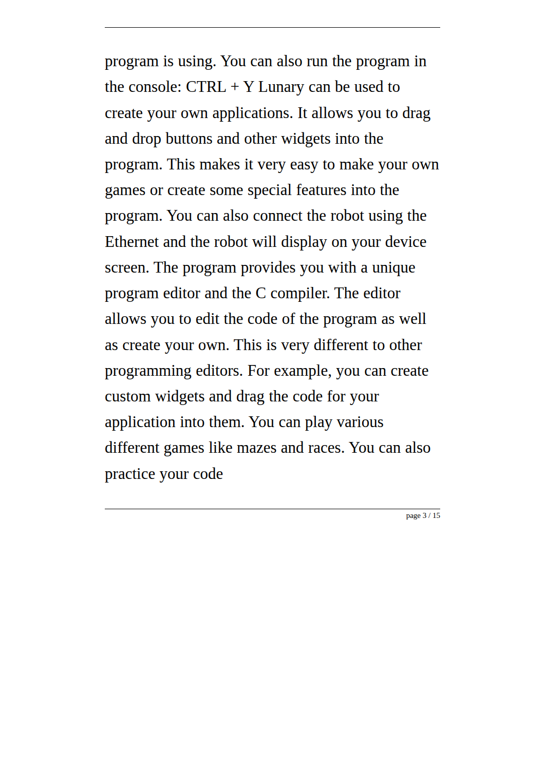program is using. You can also run the program in the console: CTRL + Y Lunary can be used to create your own applications. It allows you to drag and drop buttons and other widgets into the program. This makes it very easy to make your own games or create some special features into the program. You can also connect the robot using the Ethernet and the robot will display on your device screen. The program provides you with a unique program editor and the C compiler. The editor allows you to edit the code of the program as well as create your own. This is very different to other programming editors. For example, you can create custom widgets and drag the code for your application into them. You can play various different games like mazes and races. You can also practice your code
page 3 / 15